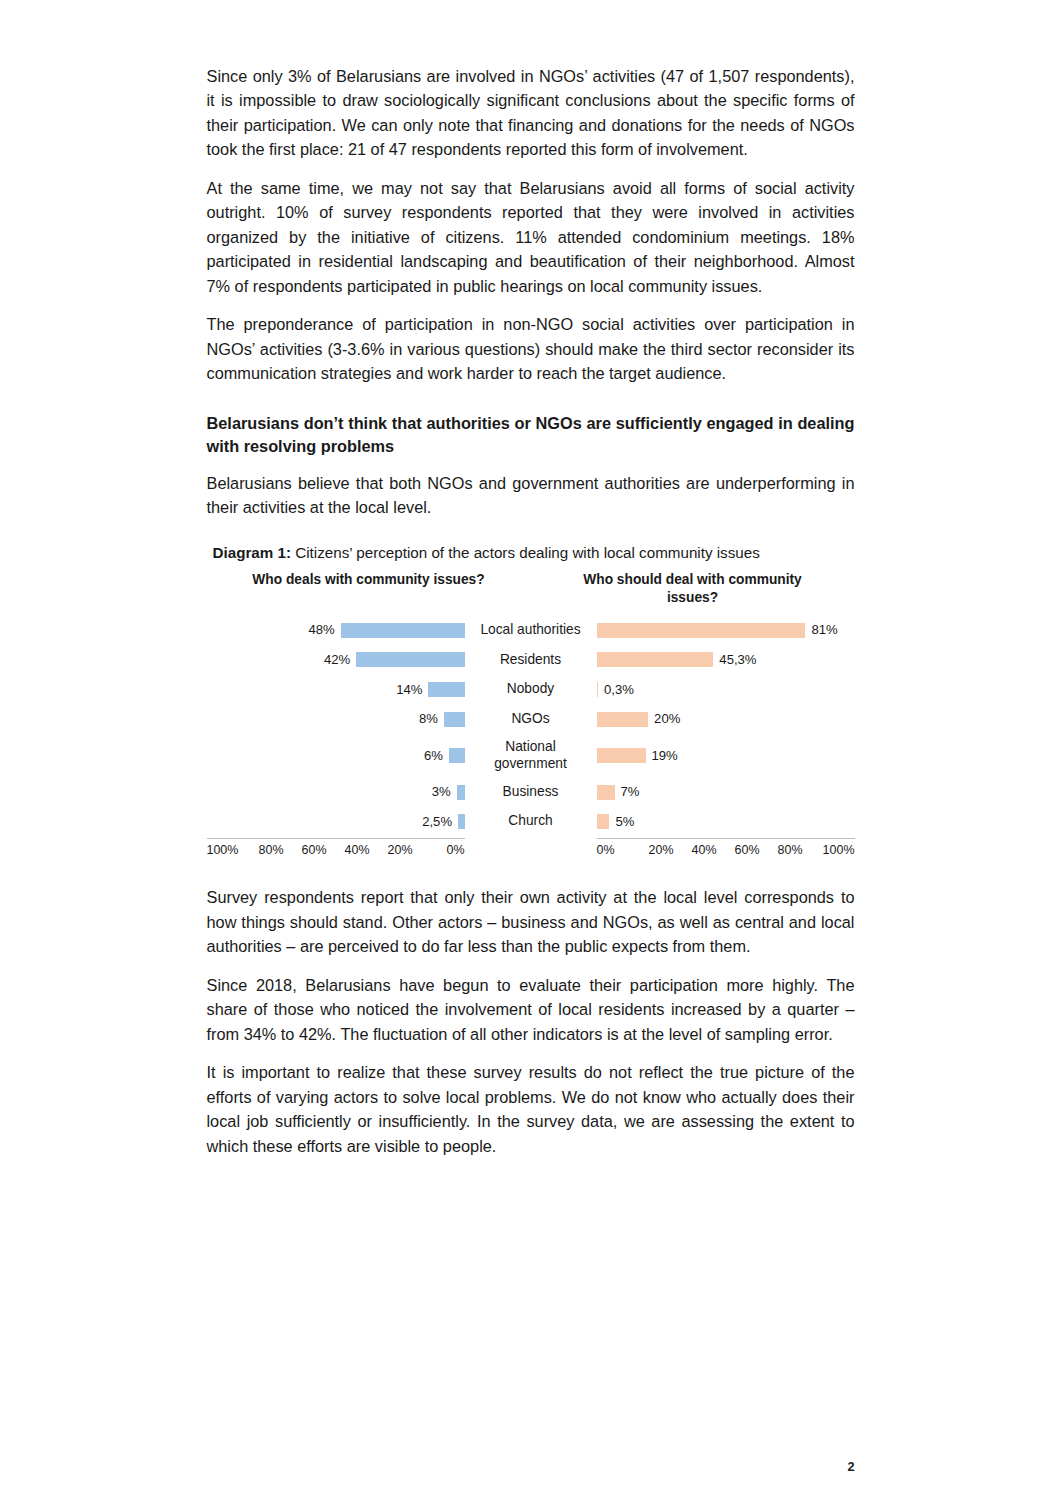Since only 3% of Belarusians are involved in NGOs’ activities (47 of 1,507 respondents), it is impossible to draw sociologically significant conclusions about the specific forms of their participation. We can only note that financing and donations for the needs of NGOs took the first place: 21 of 47 respondents reported this form of involvement.
At the same time, we may not say that Belarusians avoid all forms of social activity outright. 10% of survey respondents reported that they were involved in activities organized by the initiative of citizens. 11% attended condominium meetings. 18% participated in residential landscaping and beautification of their neighborhood. Almost 7% of respondents participated in public hearings on local community issues.
The preponderance of participation in non-NGO social activities over participation in NGOs’ activities (3-3.6% in various questions) should make the third sector reconsider its communication strategies and work harder to reach the target audience.
Belarusians don’t think that authorities or NGOs are sufficiently engaged in dealing with resolving problems
Belarusians believe that both NGOs and government authorities are underperforming in their activities at the local level.
Diagram 1: Citizens’ perception of the actors dealing with local community issues
Who deals with community issues?
Who should deal with community issues?
48%
Local authorities
81%
42%
Residents
45,3%
14%
Nobody
0,3%
8%
NGOs
20%
6%
National government
19%
3%
Business
7%
2,5%
Church
5%
100% 80% 60% 40% 20% 0%
0% 20% 40% 60% 80% 100%
Survey respondents report that only their own activity at the local level corresponds to how things should stand. Other actors – business and NGOs, as well as central and local authorities – are perceived to do far less than the public expects from them.
Since 2018, Belarusians have begun to evaluate their participation more highly. The share of those who noticed the involvement of local residents increased by a quarter – from 34% to 42%. The fluctuation of all other indicators is at the level of sampling error.
It is important to realize that these survey results do not reflect the true picture of the efforts of varying actors to solve local problems. We do not know who actually does their local job sufficiently or insufficiently. In the survey data, we are assessing the extent to which these efforts are visible to people.
2